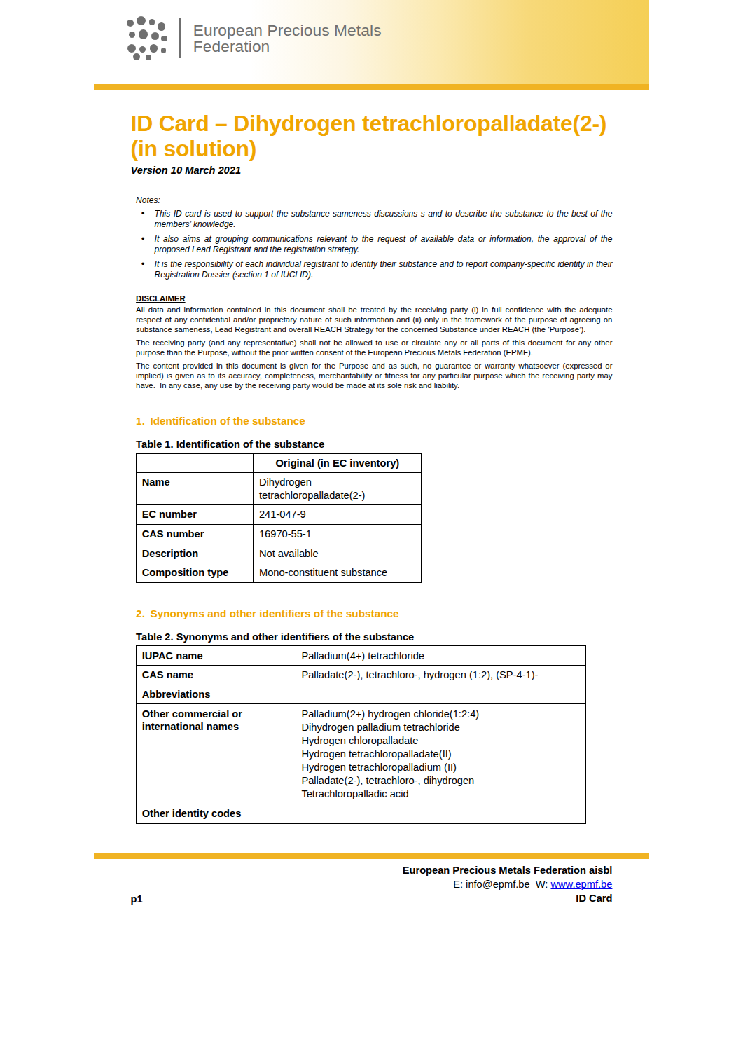European Precious Metals
Federation
ID Card – Dihydrogen tetrachloropalladate(2-) (in solution)
Version 10 March 2021
Notes:
This ID card is used to support the substance sameness discussions s and to describe the substance to the best of the members’ knowledge.
It also aims at grouping communications relevant to the request of available data or information, the approval of the proposed Lead Registrant and the registration strategy.
It is the responsibility of each individual registrant to identify their substance and to report company-specific identity in their Registration Dossier (section 1 of IUCLID).
DISCLAIMER
All data and information contained in this document shall be treated by the receiving party (i) in full confidence with the adequate respect of any confidential and/or proprietary nature of such information and (ii) only in the framework of the purpose of agreeing on substance sameness, Lead Registrant and overall REACH Strategy for the concerned Substance under REACH (the ‘Purpose’).
The receiving party (and any representative) shall not be allowed to use or circulate any or all parts of this document for any other purpose than the Purpose, without the prior written consent of the European Precious Metals Federation (EPMF).
The content provided in this document is given for the Purpose and as such, no guarantee or warranty whatsoever (expressed or implied) is given as to its accuracy, completeness, merchantability or fitness for any particular purpose which the receiving party may have. In any case, any use by the receiving party would be made at its sole risk and liability.
1. Identification of the substance
Table 1. Identification of the substance
| | Original (in EC inventory) |
| Name | Dihydrogen tetrachloropalladate(2-) |
| EC number | 241-047-9 |
| CAS number | 16970-55-1 |
| Description | Not available |
| Composition type | Mono-constituent substance |
2. Synonyms and other identifiers of the substance
Table 2. Synonyms and other identifiers of the substance
| IUPAC name | Palladium(4+) tetrachloride |
| CAS name | Palladate(2-), tetrachloro-, hydrogen (1:2), (SP-4-1)- |
| Abbreviations | |
| Other commercial or international names | Palladium(2+) hydrogen chloride(1:2:4) Dihydrogen palladium tetrachloride Hydrogen chloropalladate Hydrogen tetrachloropalladate(II) Hydrogen tetrachloropalladium (II) Palladate(2-), tetrachloro-, dihydrogen Tetrachloropalladic acid |
| Other identity codes | |
p1
European Precious Metals Federation aisbl
E: info@epmf.be W: www.epmf.be
ID Card